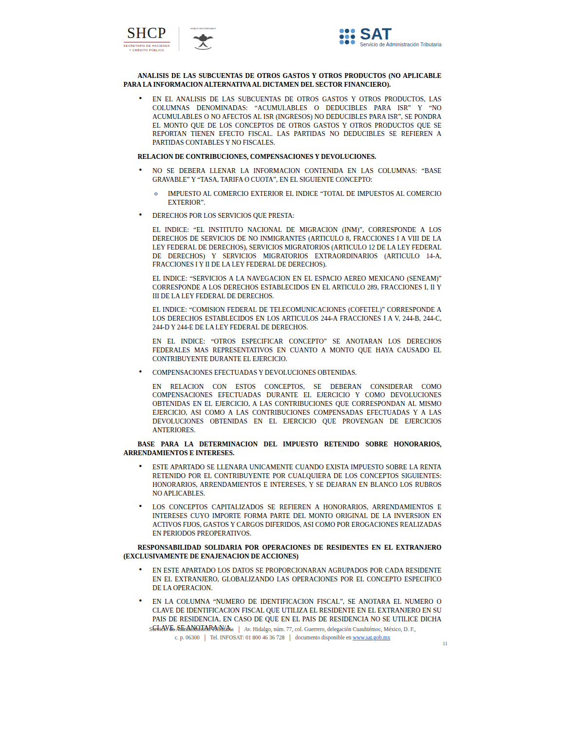SHCP
SECRETARÍA DE HACIENDA
Y CRÉDITO PÚBLICO
ESTADOS UNIDOS MEXICANOS
SAT
Servicio de Administración Tributaria
ANALISIS DE LAS SUBCUENTAS DE OTROS GASTOS Y OTROS PRODUCTOS (NO APLICABLE PARA LA INFORMACION ALTERNATIVA AL DICTAMEN DEL SECTOR FINANCIERO).
EN EL ANALISIS DE LAS SUBCUENTAS DE OTROS GASTOS Y OTROS PRODUCTOS, LAS COLUMNAS DENOMINADAS: “ACUMULABLES O DEDUCIBLES PARA ISR” Y “NO ACUMULABLES O NO AFECTOS AL ISR (INGRESOS) NO DEDUCIBLES PARA ISR”, SE PONDRA EL MONTO QUE DE LOS CONCEPTOS DE OTROS GASTOS Y OTROS PRODUCTOS QUE SE REPORTAN TIENEN EFECTO FISCAL. LAS PARTIDAS NO DEDUCIBLES SE REFIEREN A PARTIDAS CONTABLES Y NO FISCALES.
RELACION DE CONTRIBUCIONES, COMPENSACIONES Y DEVOLUCIONES.
NO SE DEBERA LLENAR LA INFORMACION CONTENIDA EN LAS COLUMNAS: “BASE GRAVABLE” Y “TASA, TARIFA O CUOTA”, EN EL SIGUIENTE CONCEPTO:
IMPUESTO AL COMERCIO EXTERIOR EL INDICE “TOTAL DE IMPUESTOS AL COMERCIO EXTERIOR”.
DERECHOS POR LOS SERVICIOS QUE PRESTA:
EL INDICE: “EL INSTITUTO NACIONAL DE MIGRACION (INM)”, CORRESPONDE A LOS DERECHOS DE SERVICIOS DE NO INMIGRANTES (ARTICULO 8, FRACCIONES I A VIII DE LA LEY FEDERAL DE DERECHOS), SERVICIOS MIGRATORIOS (ARTICULO 12 DE LA LEY FEDERAL DE DERECHOS) Y SERVICIOS MIGRATORIOS EXTRAORDINARIOS (ARTICULO 14-A, FRACCIONES I Y II DE LA LEY FEDERAL DE DERECHOS).
EL INDICE: “SERVICIOS A LA NAVEGACION EN EL ESPACIO AEREO MEXICANO (SENEAM)” CORRESPONDE A LOS DERECHOS ESTABLECIDOS EN EL ARTICULO 289, FRACCIONES I, II Y III DE LA LEY FEDERAL DE DERECHOS.
EL INDICE: “COMISION FEDERAL DE TELECOMUNICACIONES (COFETEL)” CORRESPONDE A LOS DERECHOS ESTABLECIDOS EN LOS ARTICULOS 244-A FRACCIONES I A V, 244-B, 244-C, 244-D Y 244-E DE LA LEY FEDERAL DE DERECHOS.
EN EL INDICE: “OTROS ESPECIFICAR CONCEPTO” SE ANOTARAN LOS DERECHOS FEDERALES MAS REPRESENTATIVOS EN CUANTO A MONTO QUE HAYA CAUSADO EL CONTRIBUYENTE DURANTE EL EJERCICIO.
COMPENSACIONES EFECTUADAS Y DEVOLUCIONES OBTENIDAS.
EN RELACION CON ESTOS CONCEPTOS, SE DEBERAN CONSIDERAR COMO COMPENSACIONES EFECTUADAS DURANTE EL EJERCICIO Y COMO DEVOLUCIONES OBTENIDAS EN EL EJERCICIO, A LAS CONTRIBUCIONES QUE CORRESPONDAN AL MISMO EJERCICIO, ASI COMO A LAS CONTRIBUCIONES COMPENSADAS EFECTUADAS Y A LAS DEVOLUCIONES OBTENIDAS EN EL EJERCICIO QUE PROVENGAN DE EJERCICIOS ANTERIORES.
BASE PARA LA DETERMINACION DEL IMPUESTO RETENIDO SOBRE HONORARIOS, ARRENDAMIENTOS E INTERESES.
ESTE APARTADO SE LLENARA UNICAMENTE CUANDO EXISTA IMPUESTO SOBRE LA RENTA RETENIDO POR EL CONTRIBUYENTE POR CUALQUIERA DE LOS CONCEPTOS SIGUIENTES: HONORARIOS, ARRENDAMIENTOS E INTERESES, Y SE DEJARAN EN BLANCO LOS RUBROS NO APLICABLES.
LOS CONCEPTOS CAPITALIZADOS SE REFIEREN A HONORARIOS, ARRENDAMIENTOS E INTERESES CUYO IMPORTE FORMA PARTE DEL MONTO ORIGINAL DE LA INVERSION EN ACTIVOS FIJOS, GASTOS Y CARGOS DIFERIDOS, ASI COMO POR EROGACIONES REALIZADAS EN PERIODOS PREOPERATIVOS.
RESPONSABILIDAD SOLIDARIA POR OPERACIONES DE RESIDENTES EN EL EXTRANJERO (EXCLUSIVAMENTE DE ENAJENACION DE ACCIONES)
EN ESTE APARTADO LOS DATOS SE PROPORCIONARAN AGRUPADOS POR CADA RESIDENTE EN EL EXTRANJERO, GLOBALIZANDO LAS OPERACIONES POR EL CONCEPTO ESPECIFICO DE LA OPERACION.
EN LA COLUMNA “NUMERO DE IDENTIFICACION FISCAL”, SE ANOTARA EL NUMERO O CLAVE DE IDENTIFICACION FISCAL QUE UTILIZA EL RESIDENTE EN EL EXTRANJERO EN SU PAIS DE RESIDENCIA, EN CASO DE QUE EN EL PAIS DE RESIDENCIA NO SE UTILICE DICHA CLAVE, SE ANOTARA N/A.
Servicio de Administración Tributaria │ Av. Hidalgo, núm. 77, col. Guerrero, delegación Cuauhtémoc, México, D. F.,
c. p. 06300 │ Tel. INFOSAT: 01 800 46 36 728 │ documento disponible en www.sat.gob.mx
11